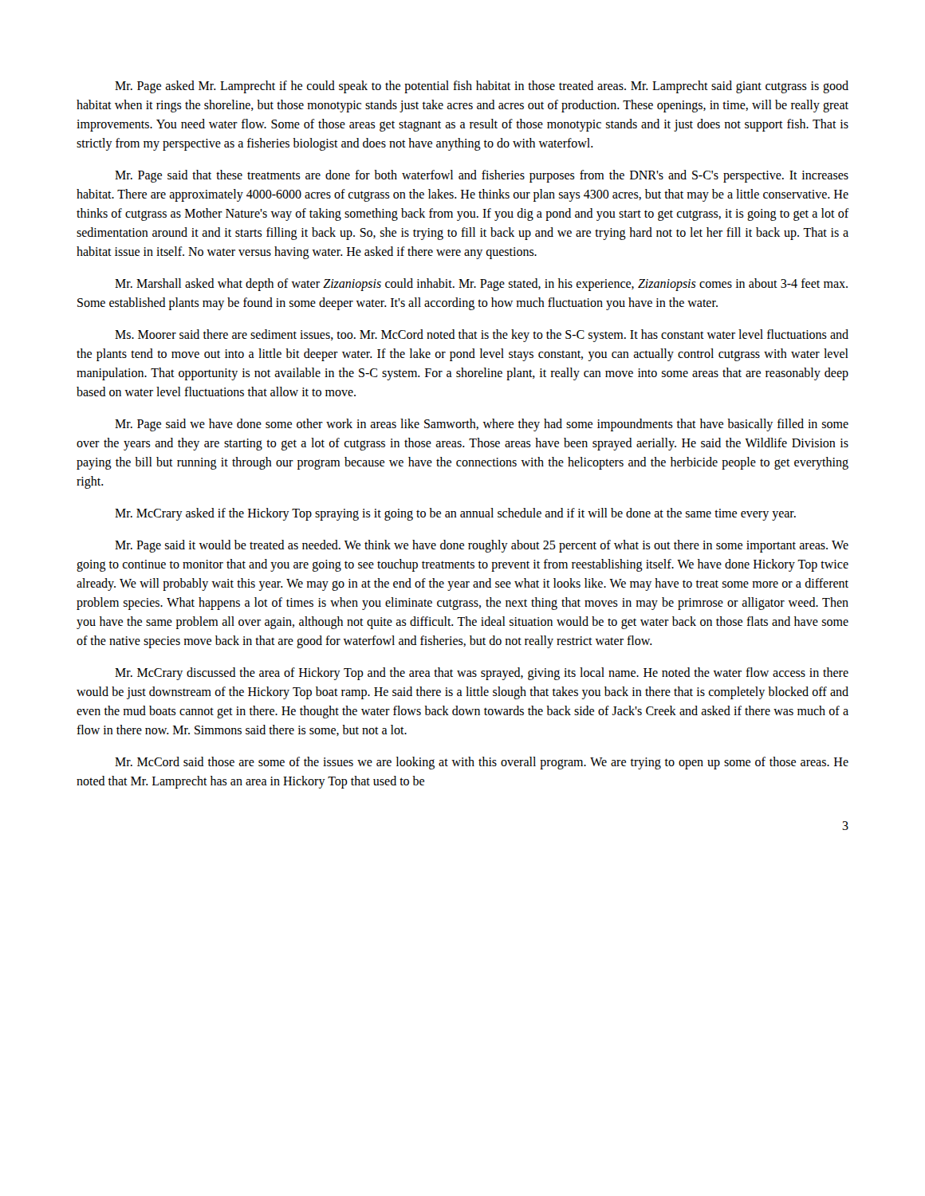Mr. Page asked Mr. Lamprecht if he could speak to the potential fish habitat in those treated areas. Mr. Lamprecht said giant cutgrass is good habitat when it rings the shoreline, but those monotypic stands just take acres and acres out of production. These openings, in time, will be really great improvements. You need water flow. Some of those areas get stagnant as a result of those monotypic stands and it just does not support fish. That is strictly from my perspective as a fisheries biologist and does not have anything to do with waterfowl.
Mr. Page said that these treatments are done for both waterfowl and fisheries purposes from the DNR's and S-C's perspective. It increases habitat. There are approximately 4000-6000 acres of cutgrass on the lakes. He thinks our plan says 4300 acres, but that may be a little conservative. He thinks of cutgrass as Mother Nature's way of taking something back from you. If you dig a pond and you start to get cutgrass, it is going to get a lot of sedimentation around it and it starts filling it back up. So, she is trying to fill it back up and we are trying hard not to let her fill it back up. That is a habitat issue in itself. No water versus having water. He asked if there were any questions.
Mr. Marshall asked what depth of water Zizaniopsis could inhabit. Mr. Page stated, in his experience, Zizaniopsis comes in about 3-4 feet max. Some established plants may be found in some deeper water. It's all according to how much fluctuation you have in the water.
Ms. Moorer said there are sediment issues, too. Mr. McCord noted that is the key to the S-C system. It has constant water level fluctuations and the plants tend to move out into a little bit deeper water. If the lake or pond level stays constant, you can actually control cutgrass with water level manipulation. That opportunity is not available in the S-C system. For a shoreline plant, it really can move into some areas that are reasonably deep based on water level fluctuations that allow it to move.
Mr. Page said we have done some other work in areas like Samworth, where they had some impoundments that have basically filled in some over the years and they are starting to get a lot of cutgrass in those areas. Those areas have been sprayed aerially. He said the Wildlife Division is paying the bill but running it through our program because we have the connections with the helicopters and the herbicide people to get everything right.
Mr. McCrary asked if the Hickory Top spraying is it going to be an annual schedule and if it will be done at the same time every year.
Mr. Page said it would be treated as needed. We think we have done roughly about 25 percent of what is out there in some important areas. We going to continue to monitor that and you are going to see touchup treatments to prevent it from reestablishing itself. We have done Hickory Top twice already. We will probably wait this year. We may go in at the end of the year and see what it looks like. We may have to treat some more or a different problem species. What happens a lot of times is when you eliminate cutgrass, the next thing that moves in may be primrose or alligator weed. Then you have the same problem all over again, although not quite as difficult. The ideal situation would be to get water back on those flats and have some of the native species move back in that are good for waterfowl and fisheries, but do not really restrict water flow.
Mr. McCrary discussed the area of Hickory Top and the area that was sprayed, giving its local name. He noted the water flow access in there would be just downstream of the Hickory Top boat ramp. He said there is a little slough that takes you back in there that is completely blocked off and even the mud boats cannot get in there. He thought the water flows back down towards the back side of Jack's Creek and asked if there was much of a flow in there now. Mr. Simmons said there is some, but not a lot.
Mr. McCord said those are some of the issues we are looking at with this overall program. We are trying to open up some of those areas. He noted that Mr. Lamprecht has an area in Hickory Top that used to be
3